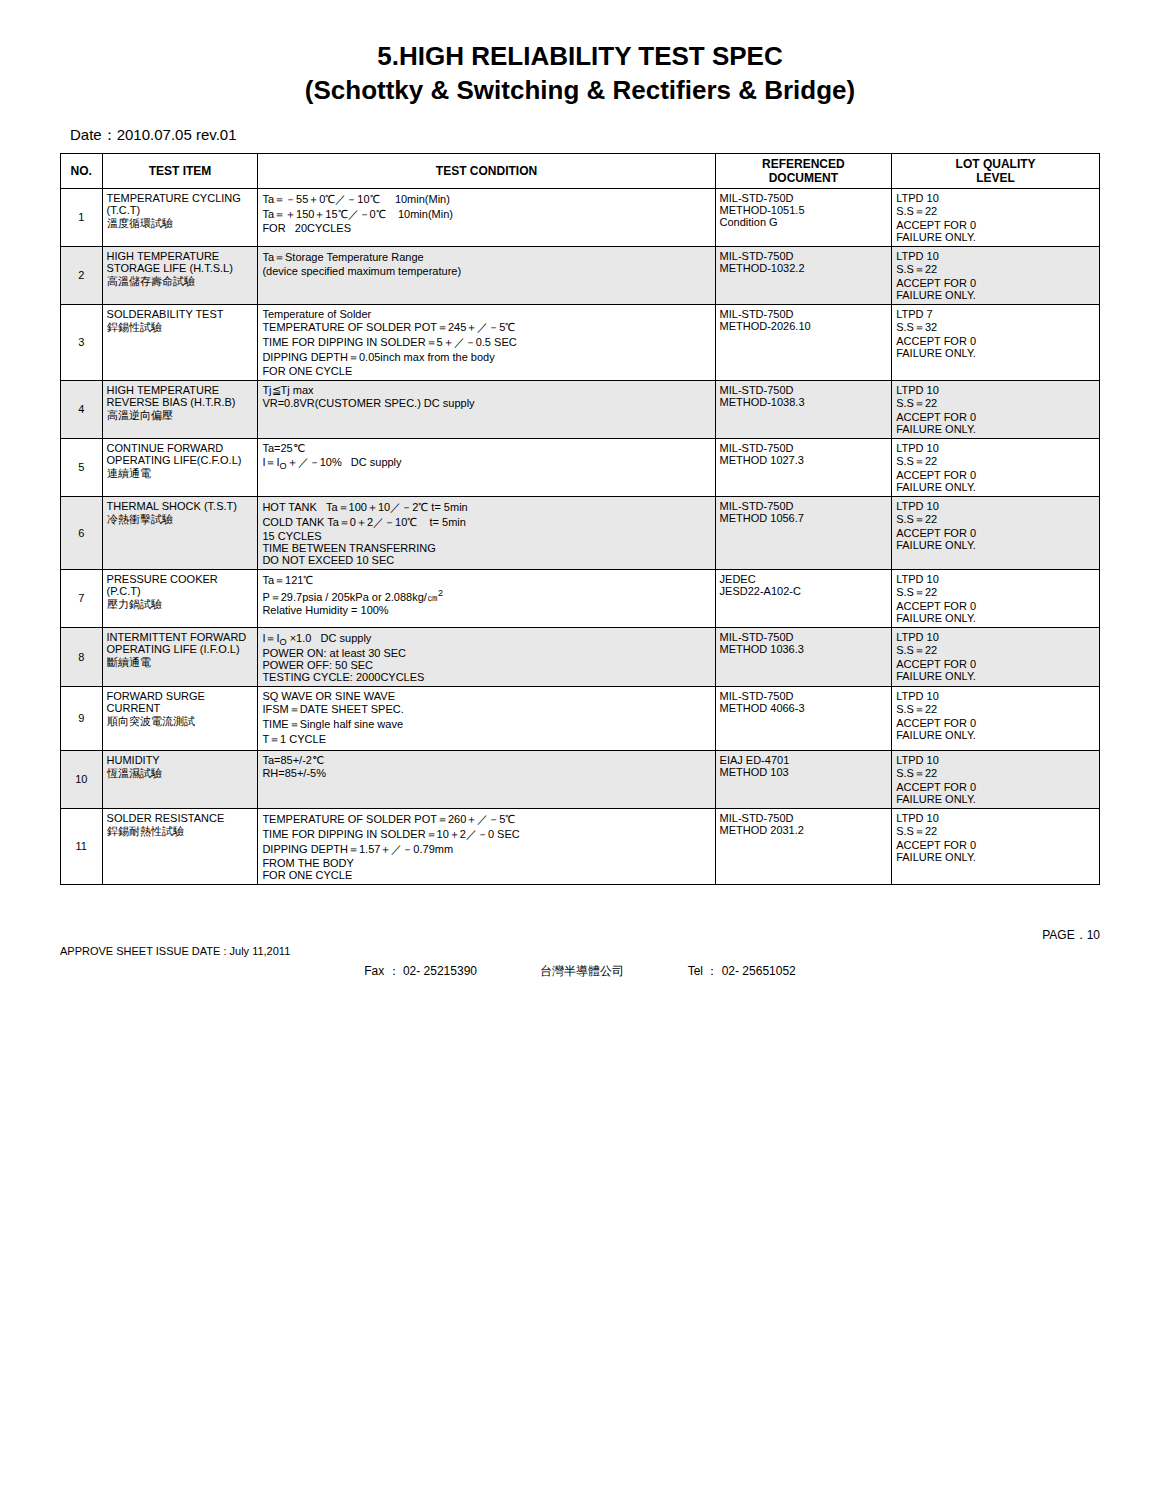5.HIGH RELIABILITY TEST SPEC
(Schottky & Switching & Rectifiers & Bridge)
Date：2010.07.05 rev.01
| NO. | TEST ITEM | TEST CONDITION | REFERENCED DOCUMENT | LOT QUALITY LEVEL |
| --- | --- | --- | --- | --- |
| 1 | TEMPERATURE CYCLING (T.C.T) 溫度循環試驗 | Ta＝－55＋0℃／－10℃ 10min(Min) Ta＝＋150＋15℃／－0℃ 10min(Min) FOR 20CYCLES | MIL-STD-750D METHOD-1051.5 Condition G | LTPD 10 S.S＝22 ACCEPT FOR 0 FAILURE ONLY. |
| 2 | HIGH TEMPERATURE STORAGE LIFE (H.T.S.L) 高溫儲存壽命試驗 | Ta＝Storage Temperature Range (device specified maximum temperature) | MIL-STD-750D METHOD-1032.2 | LTPD 10 S.S＝22 ACCEPT FOR 0 FAILURE ONLY. |
| 3 | SOLDERABILITY TEST 銲錫性試驗 | Temperature of Solder TEMPERATURE OF SOLDER POT＝245＋／－5℃ TIME FOR DIPPING IN SOLDER＝5＋／－0.5 SEC DIPPING DEPTH＝0.05inch max from the body FOR ONE CYCLE | MIL-STD-750D METHOD-2026.10 | LTPD 7 S.S＝32 ACCEPT FOR 0 FAILURE ONLY. |
| 4 | HIGH TEMPERATURE REVERSE BIAS (H.T.R.B) 高溫逆向偏壓 | Tj≦Tj max VR=0.8VR(CUSTOMER SPEC.) DC supply | MIL-STD-750D METHOD-1038.3 | LTPD 10 S.S＝22 ACCEPT FOR 0 FAILURE ONLY. |
| 5 | CONTINUE FORWARD OPERATING LIFE(C.F.O.L) 連續通電 | Ta=25℃ I＝I O ＋／－10% DC supply | MIL-STD-750D METHOD 1027.3 | LTPD 10 S.S＝22 ACCEPT FOR 0 FAILURE ONLY. |
| 6 | THERMAL SHOCK (T.S.T) 冷熱衝擊試驗 | HOT TANK Ta＝100＋10／－2℃ t= 5min COLD TANK Ta＝0＋2／－10℃ t= 5min 15 CYCLES TIME BETWEEN TRANSFERRING DO NOT EXCEED 10 SEC | MIL-STD-750D METHOD 1056.7 | LTPD 10 S.S＝22 ACCEPT FOR 0 FAILURE ONLY. |
| 7 | PRESSURE COOKER (P.C.T) 壓力鍋試驗 | Ta＝121℃ P＝29.7psia / 205kPa or 2.088kg/㎝ 2 Relative Humidity = 100% | JEDEC JESD22-A102-C | LTPD 10 S.S＝22 ACCEPT FOR 0 FAILURE ONLY. |
| 8 | INTERMITTENT FORWARD OPERATING LIFE (I.F.O.L) 斷續通電 | I＝I O ×1.0 DC supply POWER ON: at least 30 SEC POWER OFF: 50 SEC TESTING CYCLE: 2000CYCLES | MIL-STD-750D METHOD 1036.3 | LTPD 10 S.S＝22 ACCEPT FOR 0 FAILURE ONLY. |
| 9 | FORWARD SURGE CURRENT 順向突波電流測試 | SQ WAVE OR SINE WAVE IFSM＝DATE SHEET SPEC. TIME＝Single half sine wave T＝1 CYCLE | MIL-STD-750D METHOD 4066-3 | LTPD 10 S.S＝22 ACCEPT FOR 0 FAILURE ONLY. |
| 10 | HUMIDITY 恆溫濕試驗 | Ta=85+/-2℃ RH=85+/-5% | EIAJ ED-4701 METHOD 103 | LTPD 10 S.S＝22 ACCEPT FOR 0 FAILURE ONLY. |
| 11 | SOLDER RESISTANCE 銲錫耐熱性試驗 | TEMPERATURE OF SOLDER POT＝260＋／－5℃ TIME FOR DIPPING IN SOLDER＝10＋2／－0 SEC DIPPING DEPTH＝1.57＋／－0.79mm FROM THE BODY FOR ONE CYCLE | MIL-STD-750D METHOD 2031.2 | LTPD 10 S.S＝22 ACCEPT FOR 0 FAILURE ONLY. |
PAGE．10
APPROVE SHEET ISSUE DATE : July 11,2011
Fax ： 02- 25215390 台灣半導體公司 Tel ： 02- 25651052